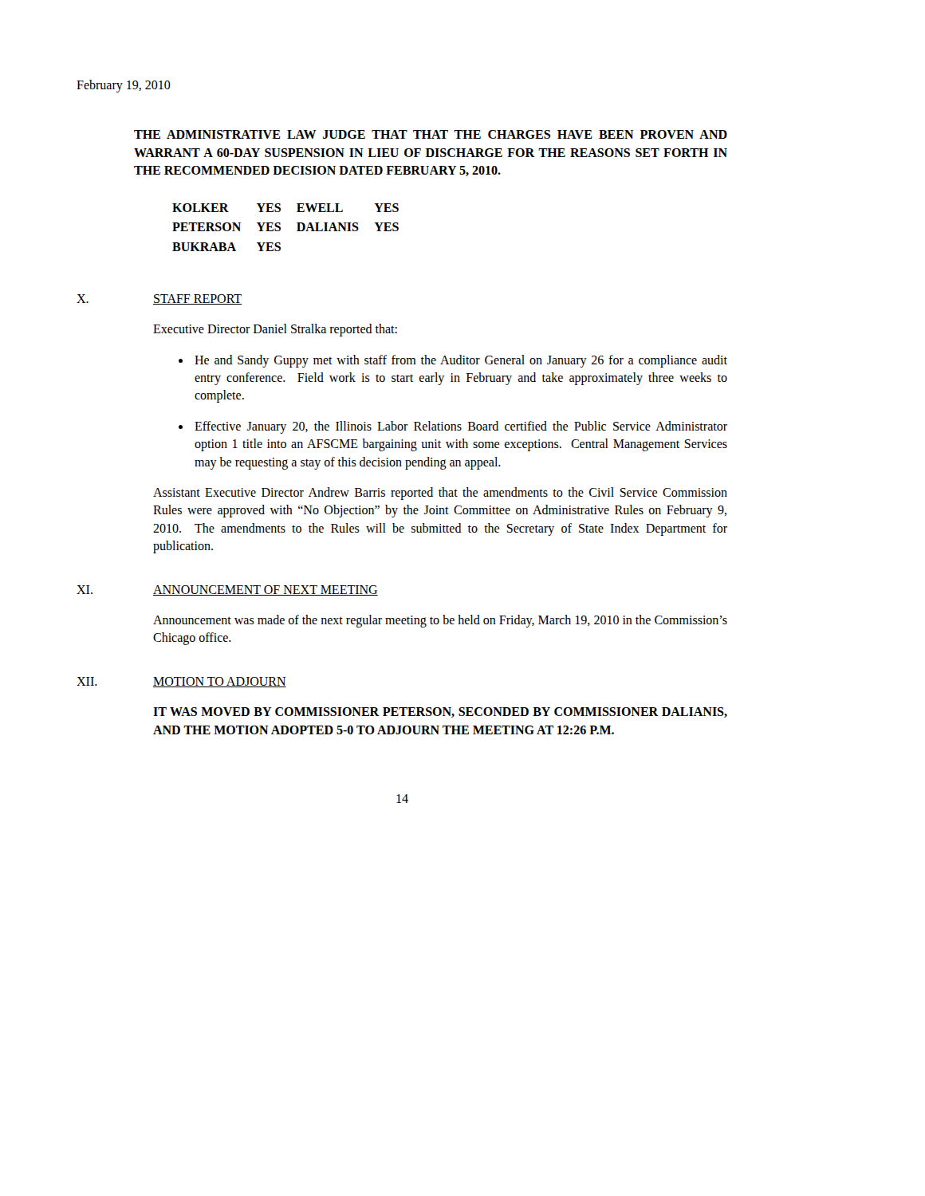February 19, 2010
THE ADMINISTRATIVE LAW JUDGE THAT THAT THE CHARGES HAVE BEEN PROVEN AND WARRANT A 60-DAY SUSPENSION IN LIEU OF DISCHARGE FOR THE REASONS SET FORTH IN THE RECOMMENDED DECISION DATED FEBRUARY 5, 2010.
| KOLKER | YES | EWELL | YES |
| PETERSON | YES | DALIANIS | YES |
| BUKRABA | YES | | |
X. STAFF REPORT
Executive Director Daniel Stralka reported that:
He and Sandy Guppy met with staff from the Auditor General on January 26 for a compliance audit entry conference. Field work is to start early in February and take approximately three weeks to complete.
Effective January 20, the Illinois Labor Relations Board certified the Public Service Administrator option 1 title into an AFSCME bargaining unit with some exceptions. Central Management Services may be requesting a stay of this decision pending an appeal.
Assistant Executive Director Andrew Barris reported that the amendments to the Civil Service Commission Rules were approved with “No Objection” by the Joint Committee on Administrative Rules on February 9, 2010. The amendments to the Rules will be submitted to the Secretary of State Index Department for publication.
XI. ANNOUNCEMENT OF NEXT MEETING
Announcement was made of the next regular meeting to be held on Friday, March 19, 2010 in the Commission’s Chicago office.
XII. MOTION TO ADJOURN
IT WAS MOVED BY COMMISSIONER PETERSON, SECONDED BY COMMISSIONER DALIANIS, AND THE MOTION ADOPTED 5-0 TO ADJOURN THE MEETING AT 12:26 P.M.
14